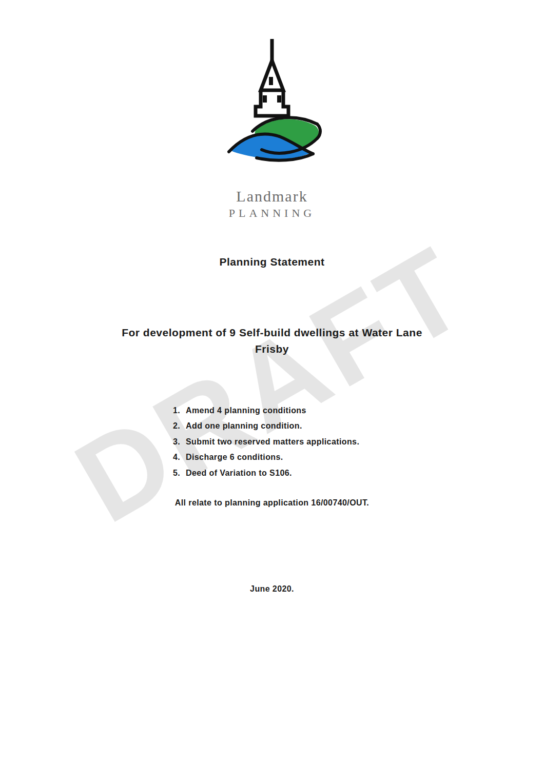DRAFT
Landmark
PLANNING
Planning Statement
For development of 9 Self-build dwellings at Water Lane Frisby
Amend 4 planning conditions
Add one planning condition.
Submit two reserved matters applications.
Discharge 6 conditions.
Deed of Variation to S106.
All relate to planning application 16/00740/OUT.
June 2020.